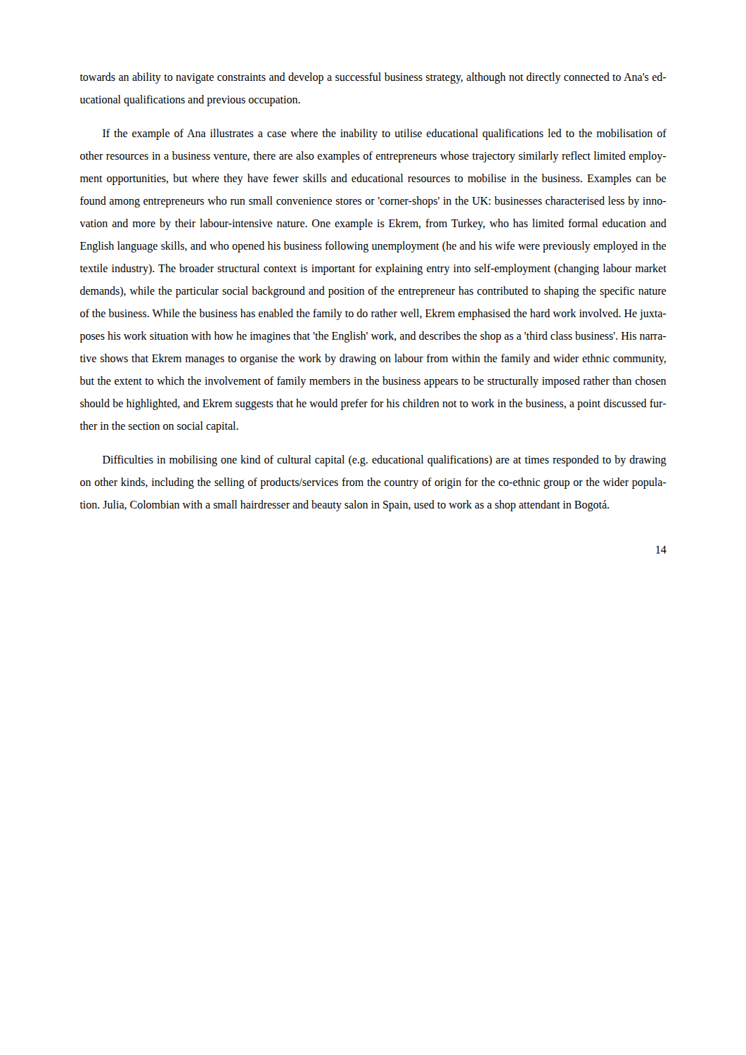towards an ability to navigate constraints and develop a successful business strategy, although not directly connected to Ana's educational qualifications and previous occupation.
If the example of Ana illustrates a case where the inability to utilise educational qualifications led to the mobilisation of other resources in a business venture, there are also examples of entrepreneurs whose trajectory similarly reflect limited employment opportunities, but where they have fewer skills and educational resources to mobilise in the business. Examples can be found among entrepreneurs who run small convenience stores or 'corner-shops' in the UK: businesses characterised less by innovation and more by their labour-intensive nature. One example is Ekrem, from Turkey, who has limited formal education and English language skills, and who opened his business following unemployment (he and his wife were previously employed in the textile industry). The broader structural context is important for explaining entry into self-employment (changing labour market demands), while the particular social background and position of the entrepreneur has contributed to shaping the specific nature of the business. While the business has enabled the family to do rather well, Ekrem emphasised the hard work involved. He juxtaposes his work situation with how he imagines that 'the English' work, and describes the shop as a 'third class business'. His narrative shows that Ekrem manages to organise the work by drawing on labour from within the family and wider ethnic community, but the extent to which the involvement of family members in the business appears to be structurally imposed rather than chosen should be highlighted, and Ekrem suggests that he would prefer for his children not to work in the business, a point discussed further in the section on social capital.
Difficulties in mobilising one kind of cultural capital (e.g. educational qualifications) are at times responded to by drawing on other kinds, including the selling of products/services from the country of origin for the co-ethnic group or the wider population. Julia, Colombian with a small hairdresser and beauty salon in Spain, used to work as a shop attendant in Bogotá.
14